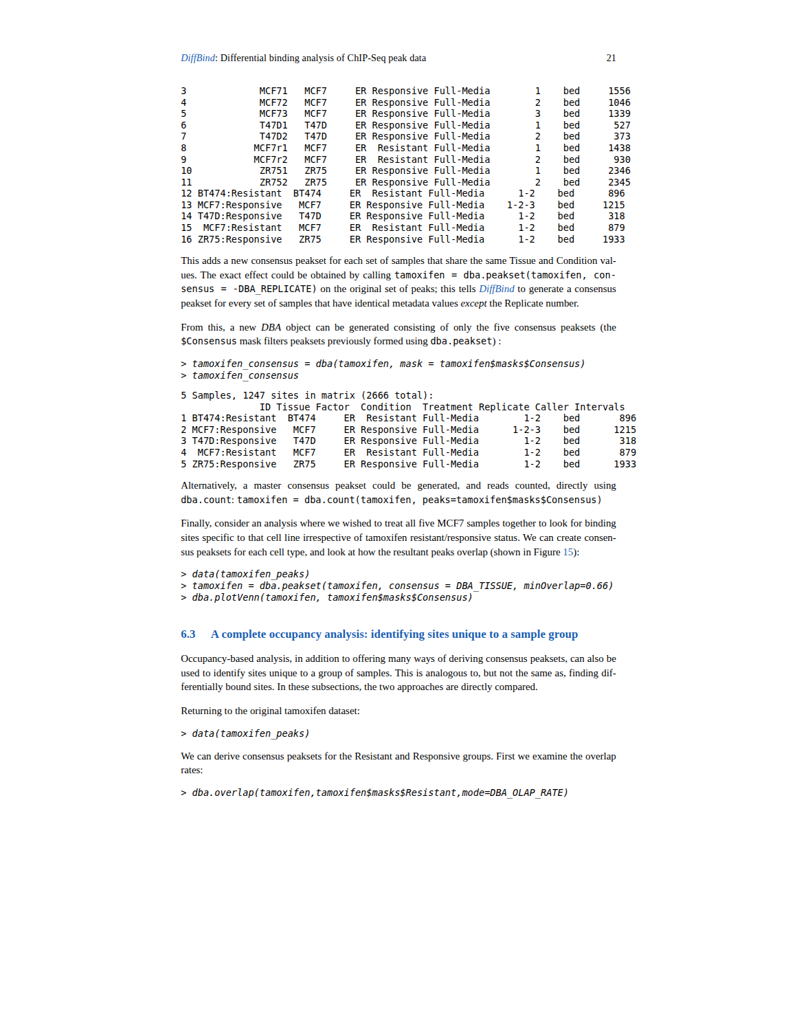DiffBind: Differential binding analysis of ChIP-Seq peak data
21
3             MCF71   MCF7     ER Responsive Full-Media        1    bed     1556
4             MCF72   MCF7     ER Responsive Full-Media        2    bed     1046
5             MCF73   MCF7     ER Responsive Full-Media        3    bed     1339
6             T47D1   T47D     ER Responsive Full-Media        1    bed      527
7             T47D2   T47D     ER Responsive Full-Media        2    bed      373
8            MCF7r1   MCF7     ER  Resistant Full-Media        1    bed     1438
9            MCF7r2   MCF7     ER  Resistant Full-Media        2    bed      930
10            ZR751   ZR75     ER Responsive Full-Media        1    bed     2346
11            ZR752   ZR75     ER Responsive Full-Media        2    bed     2345
12 BT474:Resistant  BT474     ER  Resistant Full-Media      1-2    bed      896
13 MCF7:Responsive   MCF7     ER Responsive Full-Media    1-2-3    bed     1215
14 T47D:Responsive   T47D     ER Responsive Full-Media      1-2    bed      318
15  MCF7:Resistant   MCF7     ER  Resistant Full-Media      1-2    bed      879
16 ZR75:Responsive   ZR75     ER Responsive Full-Media      1-2    bed     1933
This adds a new consensus peakset for each set of samples that share the same Tissue and Condition values. The exact effect could be obtained by calling tamoxifen = dba.peakset(tamoxifen, consensus = -DBA_REPLICATE) on the original set of peaks; this tells DiffBind to generate a consensus peakset for every set of samples that have identical metadata values except the Replicate number.
From this, a new DBA object can be generated consisting of only the five consensus peaksets (the $Consensus mask filters peaksets previously formed using dba.peakset) :
> tamoxifen_consensus = dba(tamoxifen, mask = tamoxifen$masks$Consensus)
> tamoxifen_consensus
5 Samples, 1247 sites in matrix (2666 total):
              ID Tissue Factor  Condition  Treatment Replicate Caller Intervals
1 BT474:Resistant  BT474     ER  Resistant Full-Media        1-2    bed       896
2 MCF7:Responsive   MCF7     ER Responsive Full-Media      1-2-3    bed      1215
3 T47D:Responsive   T47D     ER Responsive Full-Media        1-2    bed       318
4  MCF7:Resistant   MCF7     ER  Resistant Full-Media        1-2    bed       879
5 ZR75:Responsive   ZR75     ER Responsive Full-Media        1-2    bed      1933
Alternatively, a master consensus peakset could be generated, and reads counted, directly using dba.count: tamoxifen = dba.count(tamoxifen, peaks=tamoxifen$masks$Consensus)
Finally, consider an analysis where we wished to treat all five MCF7 samples together to look for binding sites specific to that cell line irrespective of tamoxifen resistant/responsive status. We can create consensus peaksets for each cell type, and look at how the resultant peaks overlap (shown in Figure 15):
> data(tamoxifen_peaks)
> tamoxifen = dba.peakset(tamoxifen, consensus = DBA_TISSUE, minOverlap=0.66)
> dba.plotVenn(tamoxifen, tamoxifen$masks$Consensus)
6.3 A complete occupancy analysis: identifying sites unique to a sample group
Occupancy-based analysis, in addition to offering many ways of deriving consensus peaksets, can also be used to identify sites unique to a group of samples. This is analogous to, but not the same as, finding differentially bound sites. In these subsections, the two approaches are directly compared.
Returning to the original tamoxifen dataset:
> data(tamoxifen_peaks)
We can derive consensus peaksets for the Resistant and Responsive groups. First we examine the overlap rates:
> dba.overlap(tamoxifen,tamoxifen$masks$Resistant,mode=DBA_OLAP_RATE)